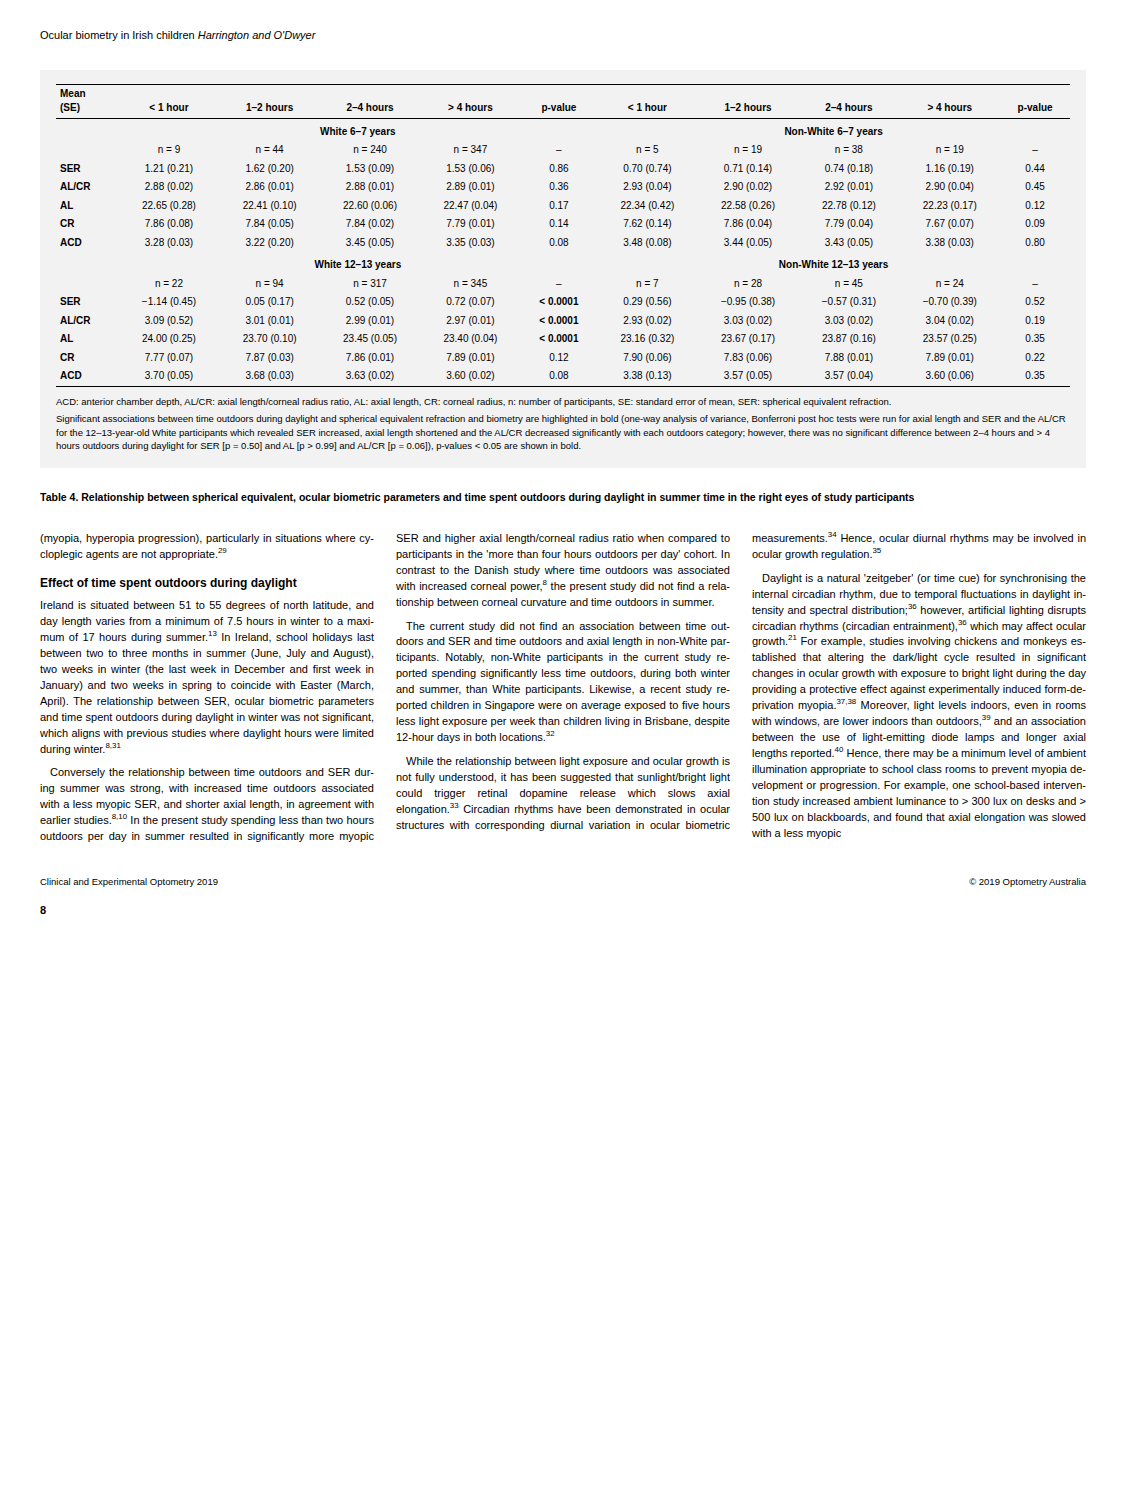Ocular biometry in Irish children Harrington and O'Dwyer
| Mean (SE) | < 1 hour | 1–2 hours | 2–4 hours | > 4 hours | p-value | < 1 hour | 1–2 hours | 2–4 hours | > 4 hours | p-value |
| --- | --- | --- | --- | --- | --- | --- | --- | --- | --- | --- |
| | White 6–7 years | Non-White 6–7 years |
| | n = 9 | n = 44 | n = 240 | n = 347 | – | n = 5 | n = 19 | n = 38 | n = 19 | – |
| SER | 1.21 (0.21) | 1.62 (0.20) | 1.53 (0.09) | 1.53 (0.06) | 0.86 | 0.70 (0.74) | 0.71 (0.14) | 0.74 (0.18) | 1.16 (0.19) | 0.44 |
| AL/CR | 2.88 (0.02) | 2.86 (0.01) | 2.88 (0.01) | 2.89 (0.01) | 0.36 | 2.93 (0.04) | 2.90 (0.02) | 2.92 (0.01) | 2.90 (0.04) | 0.45 |
| AL | 22.65 (0.28) | 22.41 (0.10) | 22.60 (0.06) | 22.47 (0.04) | 0.17 | 22.34 (0.42) | 22.58 (0.26) | 22.78 (0.12) | 22.23 (0.17) | 0.12 |
| CR | 7.86 (0.08) | 7.84 (0.05) | 7.84 (0.02) | 7.79 (0.01) | 0.14 | 7.62 (0.14) | 7.86 (0.04) | 7.79 (0.04) | 7.67 (0.07) | 0.09 |
| ACD | 3.28 (0.03) | 3.22 (0.20) | 3.45 (0.05) | 3.35 (0.03) | 0.08 | 3.48 (0.08) | 3.44 (0.05) | 3.43 (0.05) | 3.38 (0.03) | 0.80 |
| | White 12–13 years | Non-White 12–13 years |
| | n = 22 | n = 94 | n = 317 | n = 345 | – | n = 7 | n = 28 | n = 45 | n = 24 | – |
| SER | −1.14 (0.45) | 0.05 (0.17) | 0.52 (0.05) | 0.72 (0.07) | < 0.0001 | 0.29 (0.56) | −0.95 (0.38) | −0.57 (0.31) | −0.70 (0.39) | 0.52 |
| AL/CR | 3.09 (0.52) | 3.01 (0.01) | 2.99 (0.01) | 2.97 (0.01) | < 0.0001 | 2.93 (0.02) | 3.03 (0.02) | 3.03 (0.02) | 3.04 (0.02) | 0.19 |
| AL | 24.00 (0.25) | 23.70 (0.10) | 23.45 (0.05) | 23.40 (0.04) | < 0.0001 | 23.16 (0.32) | 23.67 (0.17) | 23.87 (0.16) | 23.57 (0.25) | 0.35 |
| CR | 7.77 (0.07) | 7.87 (0.03) | 7.86 (0.01) | 7.89 (0.01) | 0.12 | 7.90 (0.06) | 7.83 (0.06) | 7.88 (0.01) | 7.89 (0.01) | 0.22 |
| ACD | 3.70 (0.05) | 3.68 (0.03) | 3.63 (0.02) | 3.60 (0.02) | 0.08 | 3.38 (0.13) | 3.57 (0.05) | 3.57 (0.04) | 3.60 (0.06) | 0.35 |
ACD: anterior chamber depth, AL/CR: axial length/corneal radius ratio, AL: axial length, CR: corneal radius, n: number of participants, SE: standard error of mean, SER: spherical equivalent refraction.
Significant associations between time outdoors during daylight and spherical equivalent refraction and biometry are highlighted in bold (one-way analysis of variance, Bonferroni post hoc tests were run for axial length and SER and the AL/CR for the 12–13-year-old White participants which revealed SER increased, axial length shortened and the AL/CR decreased significantly with each outdoors category; however, there was no significant difference between 2–4 hours and > 4 hours outdoors during daylight for SER [p = 0.50] and AL [p > 0.99] and AL/CR [p = 0.06]), p-values < 0.05 are shown in bold.
Table 4. Relationship between spherical equivalent, ocular biometric parameters and time spent outdoors during daylight in summer time in the right eyes of study participants
(myopia, hyperopia progression), particularly in situations where cycloplegic agents are not appropriate.29
Effect of time spent outdoors during daylight
Ireland is situated between 51 to 55 degrees of north latitude, and day length varies from a minimum of 7.5 hours in winter to a maximum of 17 hours during summer.13 In Ireland, school holidays last between two to three months in summer (June, July and August), two weeks in winter (the last week in December and first week in January) and two weeks in spring to coincide with Easter (March, April). The relationship between SER, ocular biometric parameters and time spent outdoors during daylight in winter was not significant, which aligns with previous studies where daylight hours were limited during winter.8,31
Conversely the relationship between time outdoors and SER during summer was strong, with increased time outdoors associated with a less myopic SER, and shorter axial length, in agreement with earlier studies.8,10 In the present study spending less than two hours outdoors per day in summer resulted in significantly more myopic SER and higher axial length/corneal radius ratio when compared to participants in the 'more than four hours outdoors per day' cohort. In contrast to the Danish study where time outdoors was associated with increased corneal power,8 the present study did not find a relationship between corneal curvature and time outdoors in summer.
The current study did not find an association between time outdoors and SER and time outdoors and axial length in non-White participants. Notably, non-White participants in the current study reported spending significantly less time outdoors, during both winter and summer, than White participants. Likewise, a recent study reported children in Singapore were on average exposed to five hours less light exposure per week than children living in Brisbane, despite 12-hour days in both locations.32
While the relationship between light exposure and ocular growth is not fully understood, it has been suggested that sunlight/bright light could trigger retinal dopamine release which slows axial elongation.33 Circadian rhythms have been demonstrated in ocular structures with corresponding diurnal variation in ocular biometric measurements.34 Hence, ocular diurnal rhythms may be involved in ocular growth regulation.35
Daylight is a natural 'zeitgeber' (or time cue) for synchronising the internal circadian rhythm, due to temporal fluctuations in daylight intensity and spectral distribution;36 however, artificial lighting disrupts circadian rhythms (circadian entrainment),36 which may affect ocular growth.21 For example, studies involving chickens and monkeys established that altering the dark/light cycle resulted in significant changes in ocular growth with exposure to bright light during the day providing a protective effect against experimentally induced form-deprivation myopia.37,38 Moreover, light levels indoors, even in rooms with windows, are lower indoors than outdoors,39 and an association between the use of light-emitting diode lamps and longer axial lengths reported.40 Hence, there may be a minimum level of ambient illumination appropriate to school class rooms to prevent myopia development or progression. For example, one school-based intervention study increased ambient luminance to > 300 lux on desks and > 500 lux on blackboards, and found that axial elongation was slowed with a less myopic
Clinical and Experimental Optometry 2019 © 2019 Optometry Australia
8